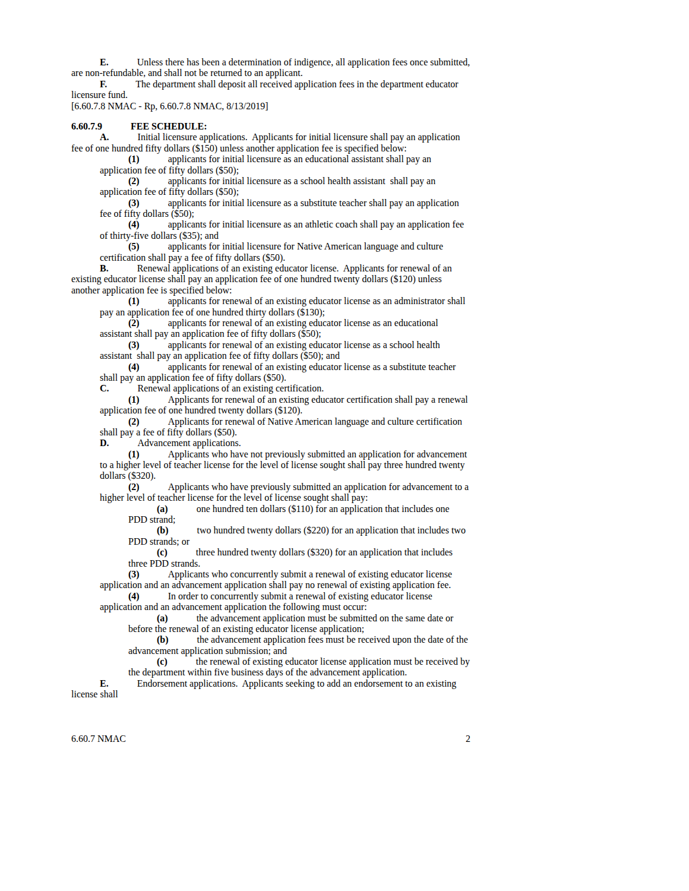E. Unless there has been a determination of indigence, all application fees once submitted, are non-refundable, and shall not be returned to an applicant.
F. The department shall deposit all received application fees in the department educator licensure fund.
[6.60.7.8 NMAC - Rp, 6.60.7.8 NMAC, 8/13/2019]
6.60.7.9 FEE SCHEDULE:
A. Initial licensure applications. Applicants for initial licensure shall pay an application fee of one hundred fifty dollars ($150) unless another application fee is specified below:
(1) applicants for initial licensure as an educational assistant shall pay an application fee of fifty dollars ($50);
(2) applicants for initial licensure as a school health assistant shall pay an application fee of fifty dollars ($50);
(3) applicants for initial licensure as a substitute teacher shall pay an application fee of fifty dollars ($50);
(4) applicants for initial licensure as an athletic coach shall pay an application fee of thirty-five dollars ($35); and
(5) applicants for initial licensure for Native American language and culture certification shall pay a fee of fifty dollars ($50).
B. Renewal applications of an existing educator license. Applicants for renewal of an existing educator license shall pay an application fee of one hundred twenty dollars ($120) unless another application fee is specified below:
(1) applicants for renewal of an existing educator license as an administrator shall pay an application fee of one hundred thirty dollars ($130);
(2) applicants for renewal of an existing educator license as an educational assistant shall pay an application fee of fifty dollars ($50);
(3) applicants for renewal of an existing educator license as a school health assistant shall pay an application fee of fifty dollars ($50); and
(4) applicants for renewal of an existing educator license as a substitute teacher shall pay an application fee of fifty dollars ($50).
C. Renewal applications of an existing certification.
(1) Applicants for renewal of an existing educator certification shall pay a renewal application fee of one hundred twenty dollars ($120).
(2) Applicants for renewal of Native American language and culture certification shall pay a fee of fifty dollars ($50).
D. Advancement applications.
(1) Applicants who have not previously submitted an application for advancement to a higher level of teacher license for the level of license sought shall pay three hundred twenty dollars ($320).
(2) Applicants who have previously submitted an application for advancement to a higher level of teacher license for the level of license sought shall pay:
(a) one hundred ten dollars ($110) for an application that includes one PDD strand;
(b) two hundred twenty dollars ($220) for an application that includes two PDD strands; or
(c) three hundred twenty dollars ($320) for an application that includes three PDD strands.
(3) Applicants who concurrently submit a renewal of existing educator license application and an advancement application shall pay no renewal of existing application fee.
(4) In order to concurrently submit a renewal of existing educator license application and an advancement application the following must occur:
(a) the advancement application must be submitted on the same date or before the renewal of an existing educator license application;
(b) the advancement application fees must be received upon the date of the advancement application submission; and
(c) the renewal of existing educator license application must be received by the department within five business days of the advancement application.
E. Endorsement applications. Applicants seeking to add an endorsement to an existing license shall
6.60.7 NMAC 2